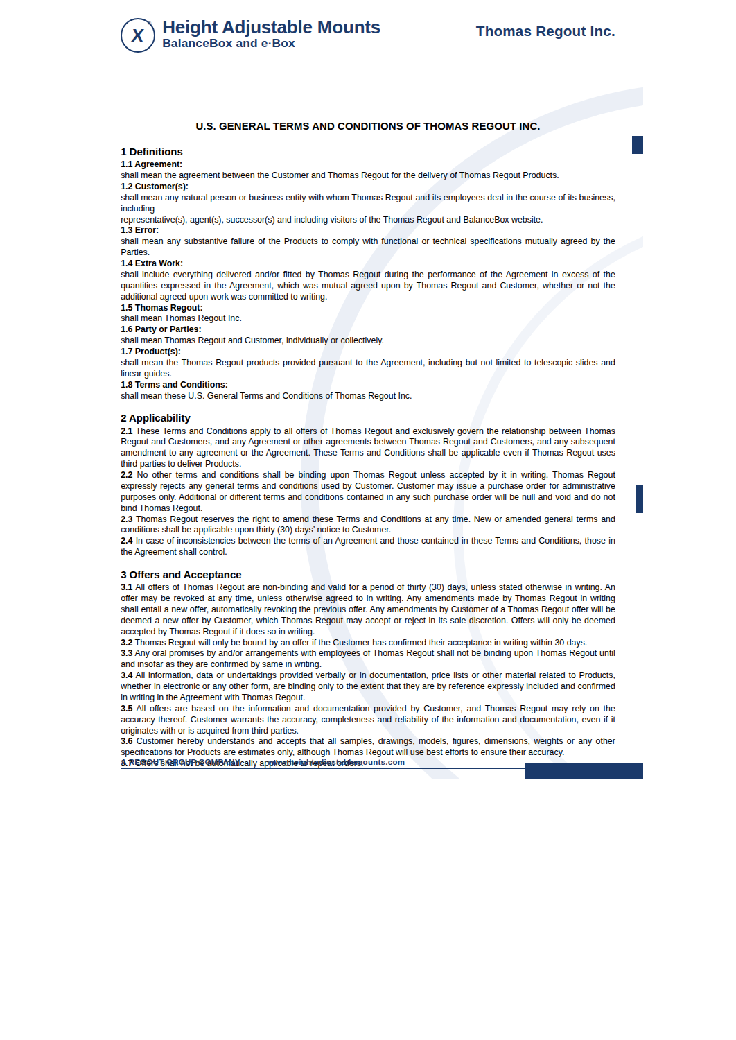X®
Height Adjustable Mounts
BalanceBox and e·Box
Thomas Regout Inc.
U.S. GENERAL TERMS AND CONDITIONS OF THOMAS REGOUT INC.
1 Definitions
1.1 Agreement:
shall mean the agreement between the Customer and Thomas Regout for the delivery of Thomas Regout Products.
1.2 Customer(s):
shall mean any natural person or business entity with whom Thomas Regout and its employees deal in the course of its business, including
representative(s), agent(s), successor(s) and including visitors of the Thomas Regout and BalanceBox website.
1.3 Error:
shall mean any substantive failure of the Products to comply with functional or technical specifications mutually agreed by the Parties.
1.4 Extra Work:
shall include everything delivered and/or fitted by Thomas Regout during the performance of the Agreement in excess of the quantities expressed in the Agreement, which was mutual agreed upon by Thomas Regout and Customer, whether or not the additional agreed upon work was committed to writing.
1.5 Thomas Regout:
shall mean Thomas Regout Inc.
1.6 Party or Parties:
shall mean Thomas Regout and Customer, individually or collectively.
1.7 Product(s):
shall mean the Thomas Regout products provided pursuant to the Agreement, including but not limited to telescopic slides and linear guides.
1.8 Terms and Conditions:
shall mean these U.S. General Terms and Conditions of Thomas Regout Inc.
2 Applicability
2.1 These Terms and Conditions apply to all offers of Thomas Regout and exclusively govern the relationship between Thomas Regout and Customers, and any Agreement or other agreements between Thomas Regout and Customers, and any subsequent amendment to any agreement or the Agreement. These Terms and Conditions shall be applicable even if Thomas Regout uses third parties to deliver Products.
2.2 No other terms and conditions shall be binding upon Thomas Regout unless accepted by it in writing. Thomas Regout expressly rejects any general terms and conditions used by Customer. Customer may issue a purchase order for administrative purposes only. Additional or different terms and conditions contained in any such purchase order will be null and void and do not bind Thomas Regout.
2.3 Thomas Regout reserves the right to amend these Terms and Conditions at any time. New or amended general terms and conditions shall be applicable upon thirty (30) days’ notice to Customer.
2.4 In case of inconsistencies between the terms of an Agreement and those contained in these Terms and Conditions, those in the Agreement shall control.
3 Offers and Acceptance
3.1 All offers of Thomas Regout are non-binding and valid for a period of thirty (30) days, unless stated otherwise in writing. An offer may be revoked at any time, unless otherwise agreed to in writing. Any amendments made by Thomas Regout in writing shall entail a new offer, automatically revoking the previous offer. Any amendments by Customer of a Thomas Regout offer will be deemed a new offer by Customer, which Thomas Regout may accept or reject in its sole discretion. Offers will only be deemed accepted by Thomas Regout if it does so in writing.
3.2 Thomas Regout will only be bound by an offer if the Customer has confirmed their acceptance in writing within 30 days.
3.3 Any oral promises by and/or arrangements with employees of Thomas Regout shall not be binding upon Thomas Regout until and insofar as they are confirmed by same in writing.
3.4 All information, data or undertakings provided verbally or in documentation, price lists or other material related to Products, whether in electronic or any other form, are binding only to the extent that they are by reference expressly included and confirmed in writing in the Agreement with Thomas Regout.
3.5 All offers are based on the information and documentation provided by Customer, and Thomas Regout may rely on the accuracy thereof. Customer warrants the accuracy, completeness and reliability of the information and documentation, even if it originates with or is acquired from third parties.
3.6 Customer hereby understands and accepts that all samples, drawings, models, figures, dimensions, weights or any other specifications for Products are estimates only, although Thomas Regout will use best efforts to ensure their accuracy.
3.7 Offers shall not be automatically applicable to repeat orders.
A REGOUT GROUP COMPANY
www.heightadjustablemounts.com